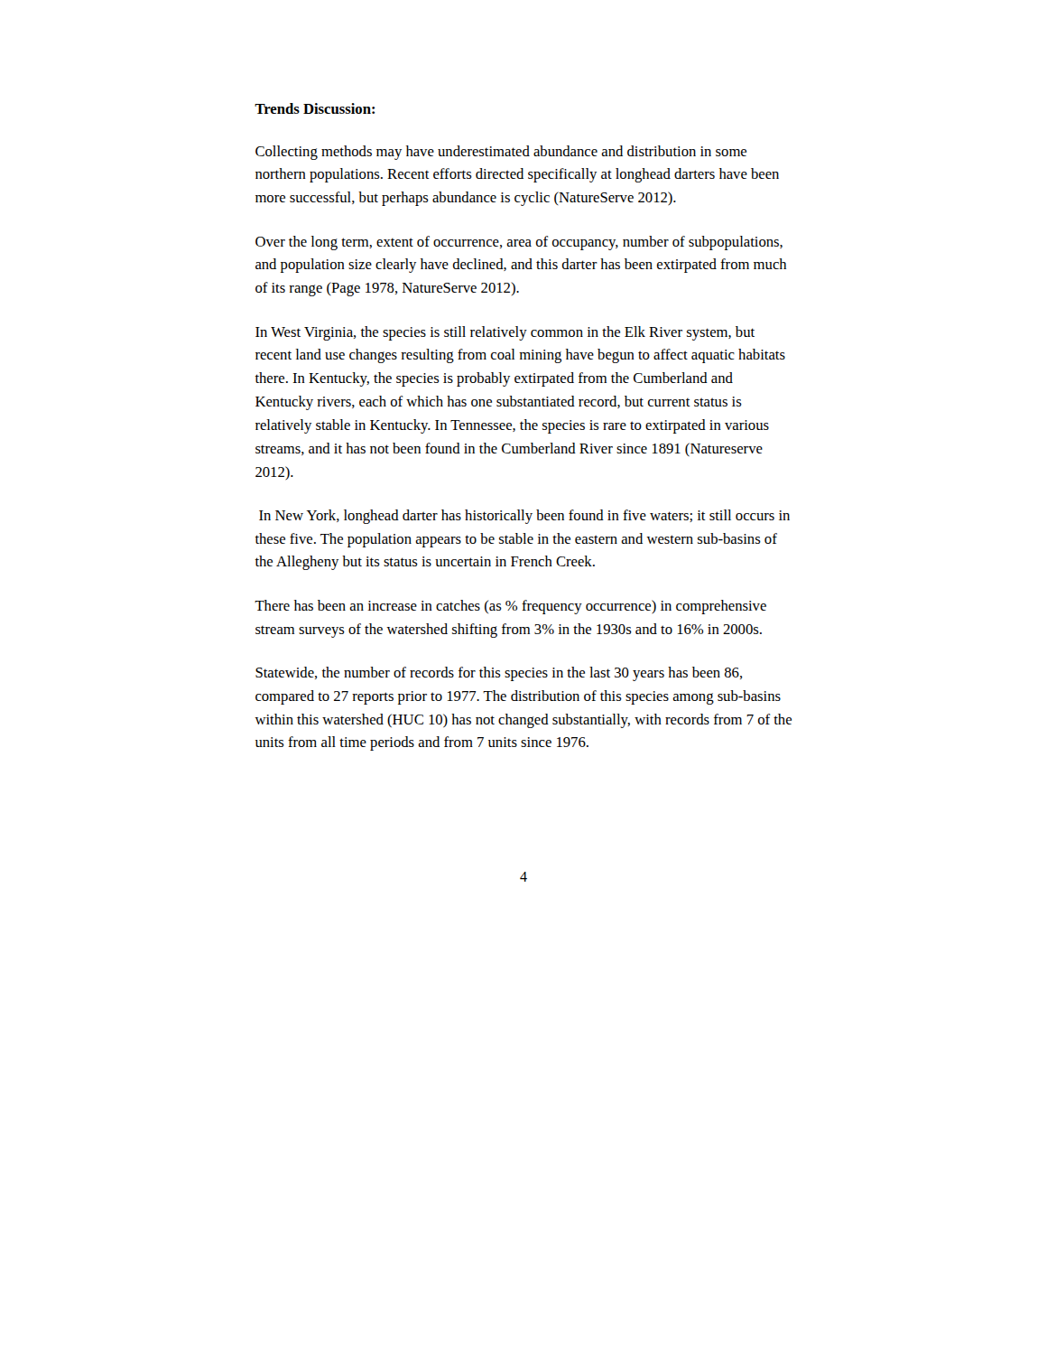Trends Discussion:
Collecting methods may have underestimated abundance and distribution in some northern populations. Recent efforts directed specifically at longhead darters have been more successful, but perhaps abundance is cyclic (NatureServe 2012).
Over the long term, extent of occurrence, area of occupancy, number of subpopulations, and population size clearly have declined, and this darter has been extirpated from much of its range (Page 1978, NatureServe 2012).
In West Virginia, the species is still relatively common in the Elk River system, but recent land use changes resulting from coal mining have begun to affect aquatic habitats there. In Kentucky, the species is probably extirpated from the Cumberland and Kentucky rivers, each of which has one substantiated record, but current status is relatively stable in Kentucky. In Tennessee, the species is rare to extirpated in various streams, and it has not been found in the Cumberland River since 1891 (Natureserve 2012).
In New York, longhead darter has historically been found in five waters; it still occurs in these five. The population appears to be stable in the eastern and western sub-basins of the Allegheny but its status is uncertain in French Creek.
There has been an increase in catches (as % frequency occurrence) in comprehensive stream surveys of the watershed shifting from 3% in the 1930s and to 16% in 2000s.
Statewide, the number of records for this species in the last 30 years has been 86, compared to 27 reports prior to 1977. The distribution of this species among sub-basins within this watershed (HUC 10) has not changed substantially, with records from 7 of the units from all time periods and from 7 units since 1976.
4